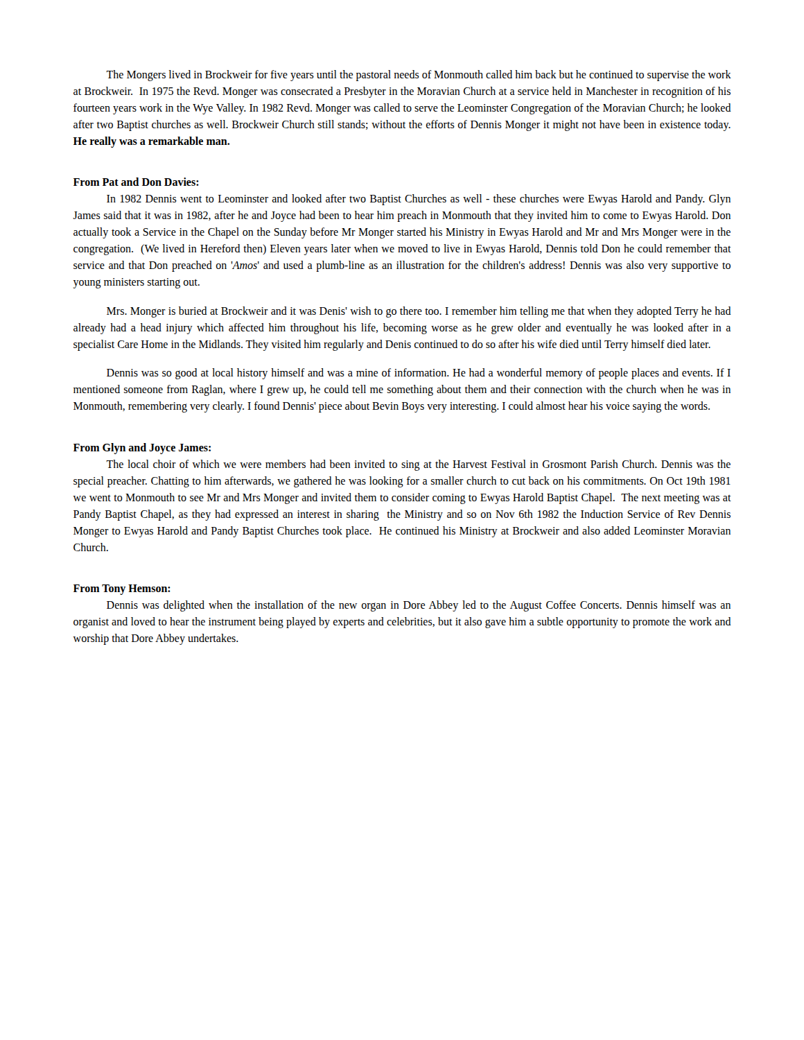The Mongers lived in Brockweir for five years until the pastoral needs of Monmouth called him back but he continued to supervise the work at Brockweir. In 1975 the Revd. Monger was consecrated a Presbyter in the Moravian Church at a service held in Manchester in recognition of his fourteen years work in the Wye Valley. In 1982 Revd. Monger was called to serve the Leominster Congregation of the Moravian Church; he looked after two Baptist churches as well. Brockweir Church still stands; without the efforts of Dennis Monger it might not have been in existence today. He really was a remarkable man.
From Pat and Don Davies:
In 1982 Dennis went to Leominster and looked after two Baptist Churches as well - these churches were Ewyas Harold and Pandy. Glyn James said that it was in 1982, after he and Joyce had been to hear him preach in Monmouth that they invited him to come to Ewyas Harold. Don actually took a Service in the Chapel on the Sunday before Mr Monger started his Ministry in Ewyas Harold and Mr and Mrs Monger were in the congregation. (We lived in Hereford then) Eleven years later when we moved to live in Ewyas Harold, Dennis told Don he could remember that service and that Don preached on 'Amos' and used a plumb-line as an illustration for the children's address! Dennis was also very supportive to young ministers starting out.
Mrs. Monger is buried at Brockweir and it was Denis' wish to go there too. I remember him telling me that when they adopted Terry he had already had a head injury which affected him throughout his life, becoming worse as he grew older and eventually he was looked after in a specialist Care Home in the Midlands. They visited him regularly and Denis continued to do so after his wife died until Terry himself died later.
Dennis was so good at local history himself and was a mine of information. He had a wonderful memory of people places and events. If I mentioned someone from Raglan, where I grew up, he could tell me something about them and their connection with the church when he was in Monmouth, remembering very clearly. I found Dennis' piece about Bevin Boys very interesting. I could almost hear his voice saying the words.
From Glyn and Joyce James:
The local choir of which we were members had been invited to sing at the Harvest Festival in Grosmont Parish Church. Dennis was the special preacher. Chatting to him afterwards, we gathered he was looking for a smaller church to cut back on his commitments. On Oct 19th 1981 we went to Monmouth to see Mr and Mrs Monger and invited them to consider coming to Ewyas Harold Baptist Chapel. The next meeting was at Pandy Baptist Chapel, as they had expressed an interest in sharing the Ministry and so on Nov 6th 1982 the Induction Service of Rev Dennis Monger to Ewyas Harold and Pandy Baptist Churches took place. He continued his Ministry at Brockweir and also added Leominster Moravian Church.
From Tony Hemson:
Dennis was delighted when the installation of the new organ in Dore Abbey led to the August Coffee Concerts. Dennis himself was an organist and loved to hear the instrument being played by experts and celebrities, but it also gave him a subtle opportunity to promote the work and worship that Dore Abbey undertakes.